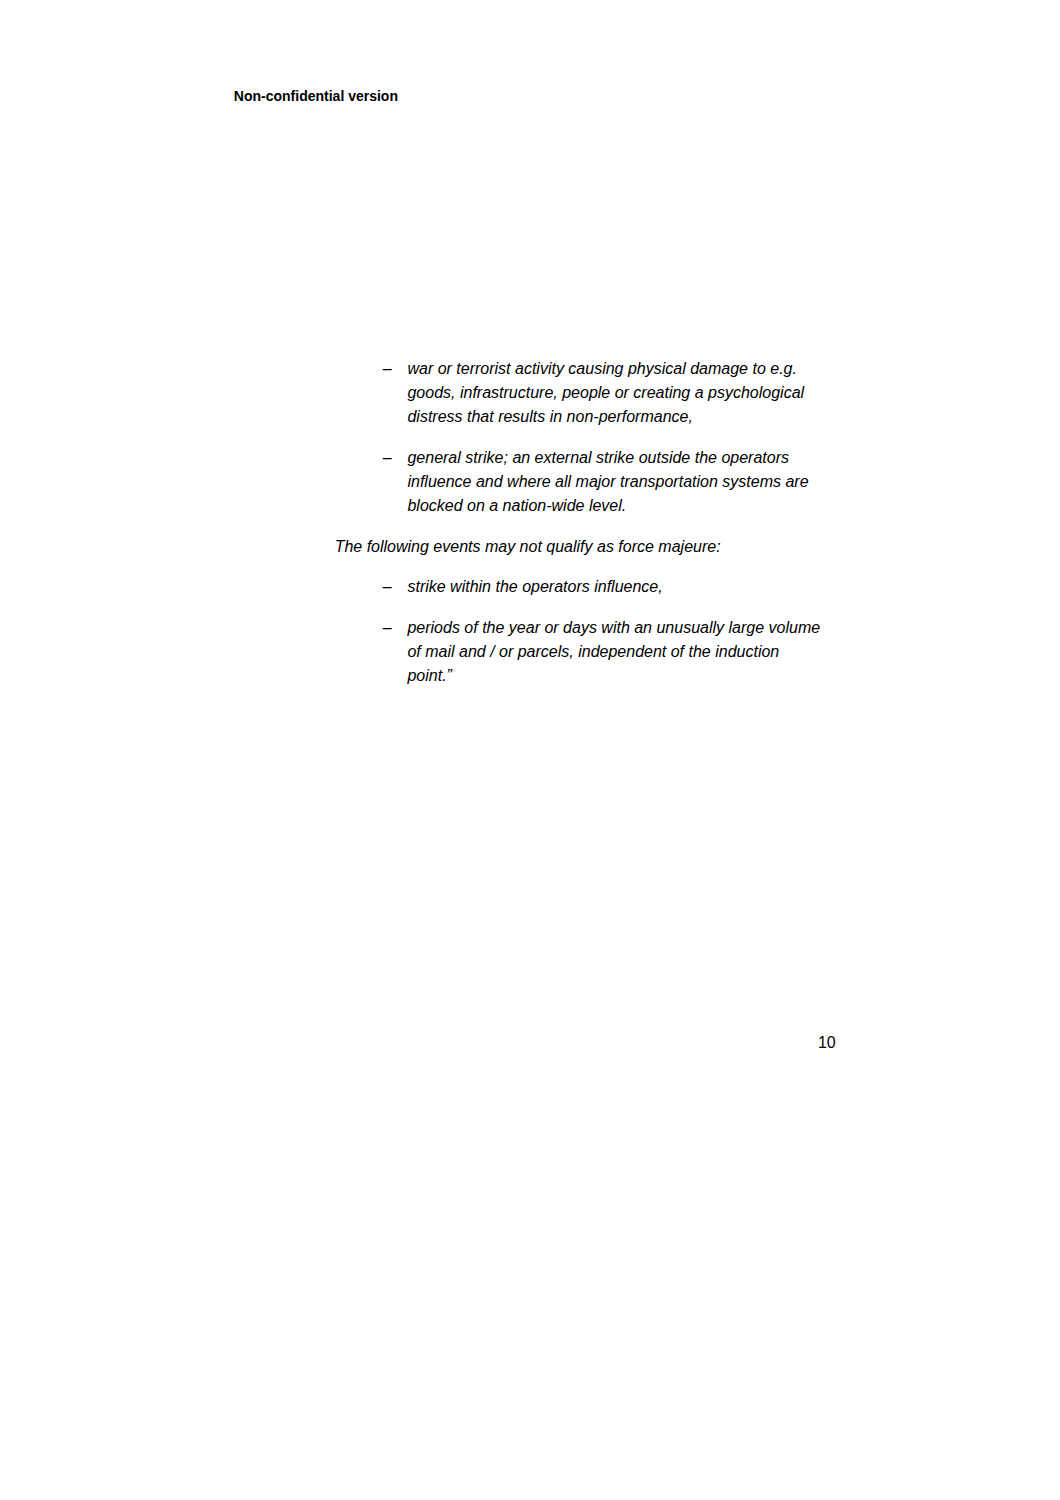Non-confidential version
war or terrorist activity causing physical damage to e.g. goods, infrastructure, people or creating a psychological distress that results in non-performance,
general strike; an external strike outside the operators influence and where all major transportation systems are blocked on a nation-wide level.
The following events may not qualify as force majeure:
strike within the operators influence,
periods of the year or days with an unusually large volume of mail and / or parcels, independent of the induction point.”
10